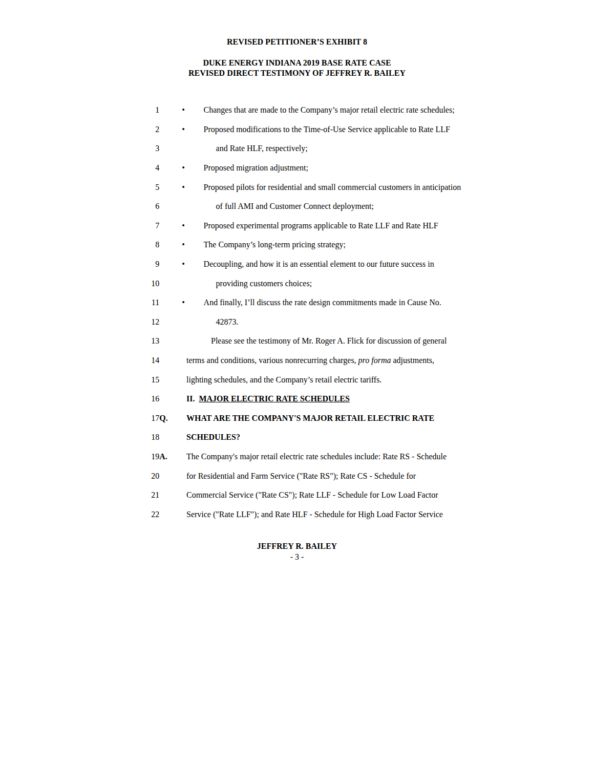REVISED PETITIONER’S EXHIBIT 8
DUKE ENERGY INDIANA 2019 BASE RATE CASE
REVISED DIRECT TESTIMONY OF JEFFREY R. BAILEY
| 1 | | • Changes that are made to the Company’s major retail electric rate schedules; |
| 2 | | • Proposed modifications to the Time-of-Use Service applicable to Rate LLF |
| 3 | | and Rate HLF, respectively; |
| 4 | | • Proposed migration adjustment; |
| 5 | | • Proposed pilots for residential and small commercial customers in anticipation |
| 6 | | of full AMI and Customer Connect deployment; |
| 7 | | • Proposed experimental programs applicable to Rate LLF and Rate HLF |
| 8 | | • The Company’s long-term pricing strategy; |
| 9 | | • Decoupling, and how it is an essential element to our future success in |
| 10 | | providing customers choices; |
| 11 | | • And finally, I’ll discuss the rate design commitments made in Cause No. |
| 12 | | 42873. |
| 13 | | Please see the testimony of Mr. Roger A. Flick for discussion of general |
| 14 | | terms and conditions, various nonrecurring charges, pro forma adjustments, |
| 15 | | lighting schedules, and the Company’s retail electric tariffs. |
| 16 | | II. MAJOR ELECTRIC RATE SCHEDULES |
| 17 | Q. | WHAT ARE THE COMPANY'S MAJOR RETAIL ELECTRIC RATE |
| 18 | | SCHEDULES? |
| 19 | A. | The Company's major retail electric rate schedules include: Rate RS - Schedule |
| 20 | | for Residential and Farm Service ("Rate RS"); Rate CS - Schedule for |
| 21 | | Commercial Service ("Rate CS"); Rate LLF - Schedule for Low Load Factor |
| 22 | | Service ("Rate LLF"); and Rate HLF - Schedule for High Load Factor Service |
JEFFREY R. BAILEY
- 3 -